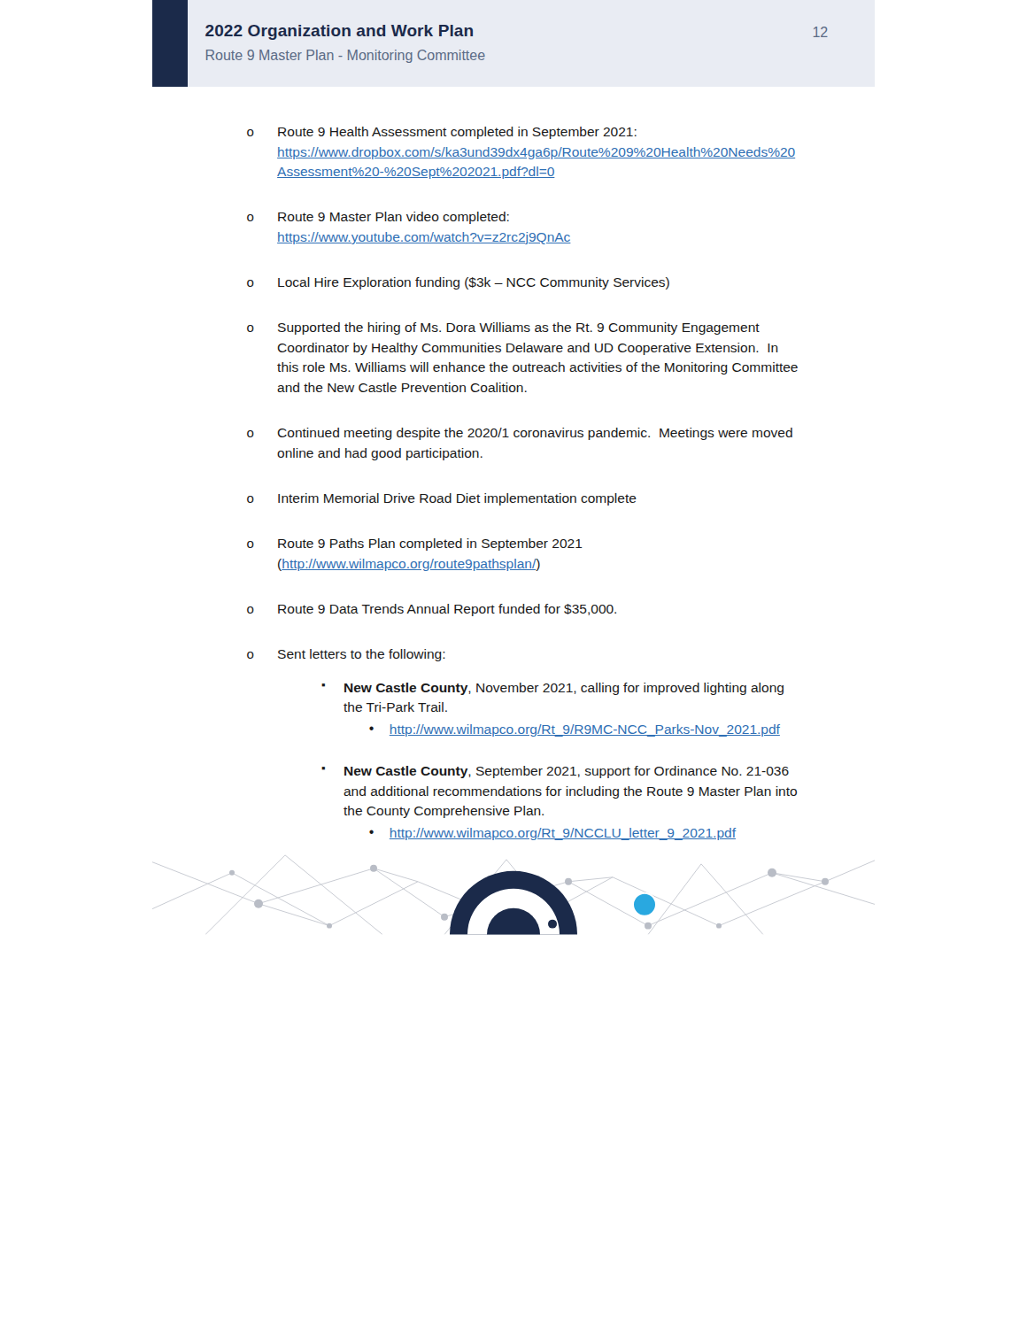2022 Organization and Work Plan
Route 9 Master Plan - Monitoring Committee
12
Route 9 Health Assessment completed in September 2021:
https://www.dropbox.com/s/ka3und39dx4ga6p/Route%209%20Health%20Needs%20Assessment%20-%20Sept%202021.pdf?dl=0
Route 9 Master Plan video completed:
https://www.youtube.com/watch?v=z2rc2j9QnAc
Local Hire Exploration funding ($3k – NCC Community Services)
Supported the hiring of Ms. Dora Williams as the Rt. 9 Community Engagement Coordinator by Healthy Communities Delaware and UD Cooperative Extension. In this role Ms. Williams will enhance the outreach activities of the Monitoring Committee and the New Castle Prevention Coalition.
Continued meeting despite the 2020/1 coronavirus pandemic. Meetings were moved online and had good participation.
Interim Memorial Drive Road Diet implementation complete
Route 9 Paths Plan completed in September 2021
(http://www.wilmapco.org/route9pathsplan/)
Route 9 Data Trends Annual Report funded for $35,000.
Sent letters to the following:
New Castle County, November 2021, calling for improved lighting along the Tri-Park Trail.
http://www.wilmapco.org/Rt_9/R9MC-NCC_Parks-Nov_2021.pdf
New Castle County, September 2021, support for Ordinance No. 21-036 and additional recommendations for including the Route 9 Master Plan into the County Comprehensive Plan.
http://www.wilmapco.org/Rt_9/NCCLU_letter_9_2021.pdf